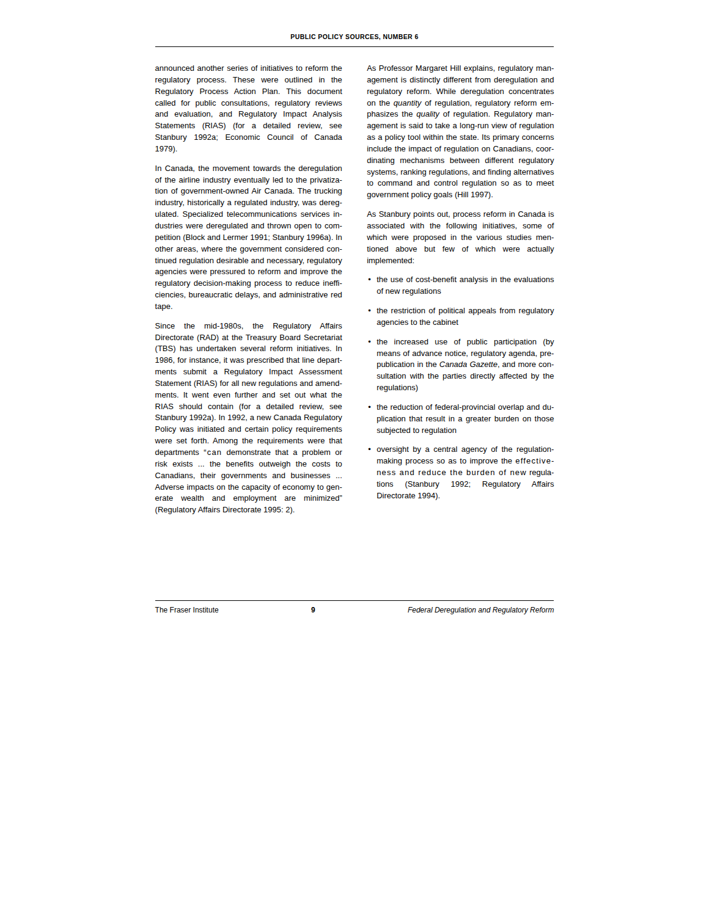PUBLIC POLICY SOURCES, NUMBER 6
announced another series of initiatives to reform the regulatory process. These were outlined in the Regulatory Process Action Plan. This document called for public consultations, regulatory reviews and evaluation, and Regulatory Impact Analysis Statements (RIAS) (for a detailed review, see Stanbury 1992a; Economic Council of Canada 1979).
In Canada, the movement towards the deregulation of the airline industry eventually led to the privatization of government-owned Air Canada. The trucking industry, historically a regulated industry, was deregulated. Specialized telecommunications services industries were deregulated and thrown open to competition (Block and Lermer 1991; Stanbury 1996a). In other areas, where the government considered continued regulation desirable and necessary, regulatory agencies were pressured to reform and improve the regulatory decision-making process to reduce inefficiencies, bureaucratic delays, and administrative red tape.
Since the mid-1980s, the Regulatory Affairs Directorate (RAD) at the Treasury Board Secretariat (TBS) has undertaken several reform initiatives. In 1986, for instance, it was prescribed that line departments submit a Regulatory Impact Assessment Statement (RIAS) for all new regulations and amendments. It went even further and set out what the RIAS should contain (for a detailed review, see Stanbury 1992a). In 1992, a new Canada Regulatory Policy was initiated and certain policy requirements were set forth. Among the requirements were that departments “can demonstrate that a problem or risk exists ... the benefits outweigh the costs to Canadians, their governments and businesses ... Adverse impacts on the capacity of economy to generate wealth and employment are minimized” (Regulatory Affairs Directorate 1995: 2).
As Professor Margaret Hill explains, regulatory management is distinctly different from deregulation and regulatory reform. While deregulation concentrates on the quantity of regulation, regulatory reform emphasizes the quality of regulation. Regulatory management is said to take a long-run view of regulation as a policy tool within the state. Its primary concerns include the impact of regulation on Canadians, coordinating mechanisms between different regulatory systems, ranking regulations, and finding alternatives to command and control regulation so as to meet government policy goals (Hill 1997).
As Stanbury points out, process reform in Canada is associated with the following initiatives, some of which were proposed in the various studies mentioned above but few of which were actually implemented:
the use of cost-benefit analysis in the evaluations of new regulations
the restriction of political appeals from regulatory agencies to the cabinet
the increased use of public participation (by means of advance notice, regulatory agenda, pre-publication in the Canada Gazette, and more consultation with the parties directly affected by the regulations)
the reduction of federal-provincial overlap and duplication that result in a greater burden on those subjected to regulation
oversight by a central agency of the regulation-making process so as to improve the effectiveness and reduce the burden of new regulations (Stanbury 1992; Regulatory Affairs Directorate 1994).
The Fraser Institute
9
Federal Deregulation and Regulatory Reform